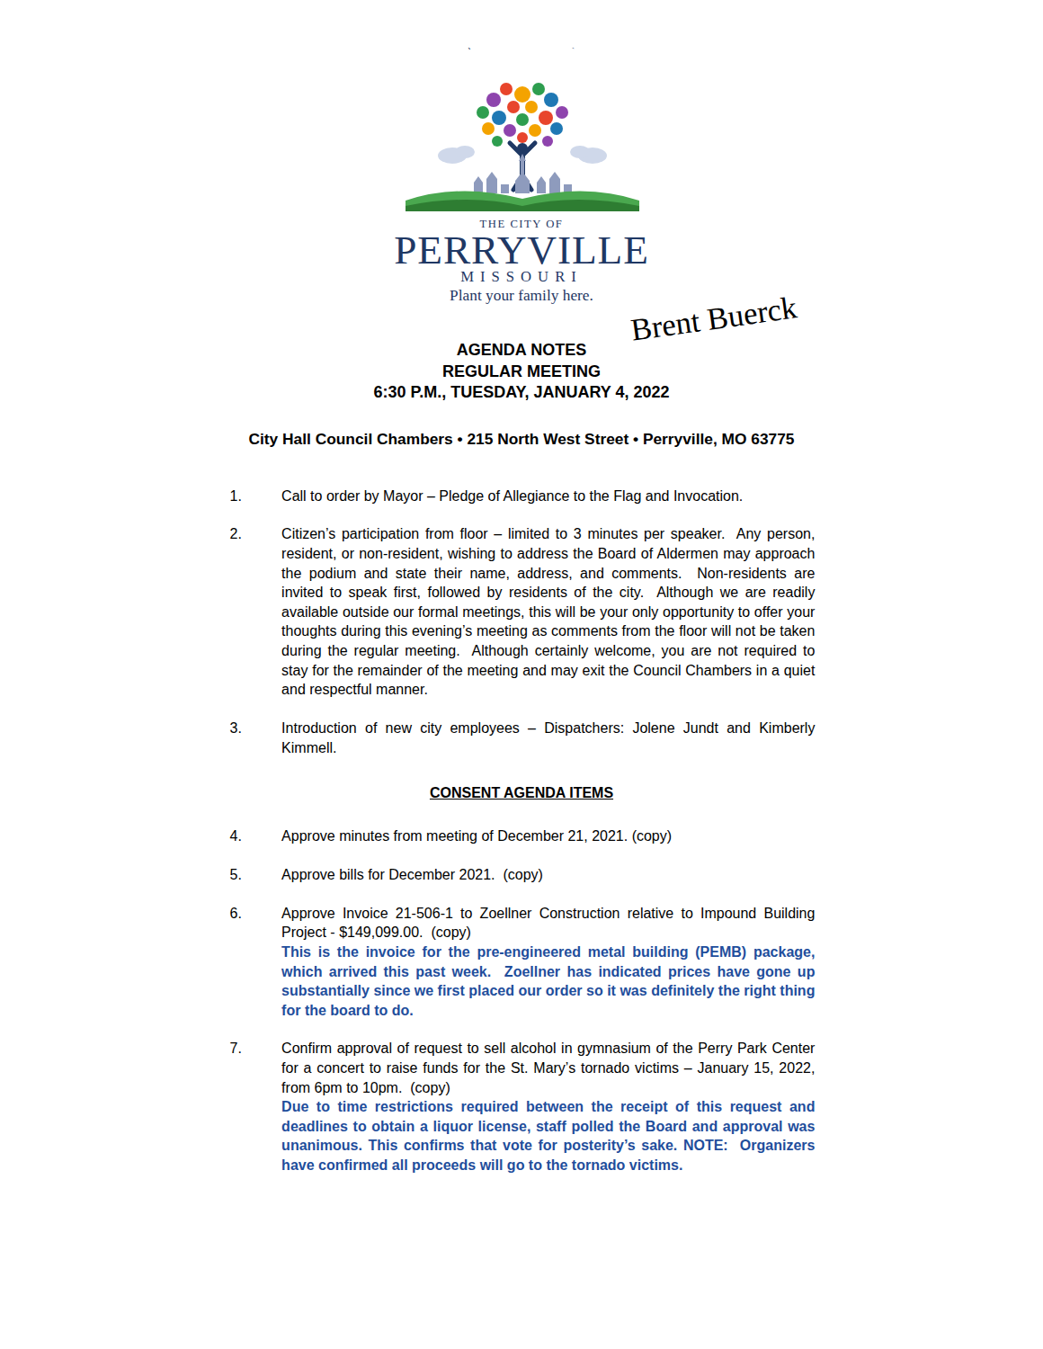INCORPORATED 1831
THE CITY OF
PERRYVILLE
MISSOURI
Plant your family here.
Brent Buerck
AGENDA NOTES
REGULAR MEETING
6:30 P.M., TUESDAY, JANUARY 4, 2022
City Hall Council Chambers • 215 North West Street • Perryville, MO 63775
1. Call to order by Mayor – Pledge of Allegiance to the Flag and Invocation.
2. Citizen’s participation from floor – limited to 3 minutes per speaker. Any person, resident, or non-resident, wishing to address the Board of Aldermen may approach the podium and state their name, address, and comments. Non-residents are invited to speak first, followed by residents of the city. Although we are readily available outside our formal meetings, this will be your only opportunity to offer your thoughts during this evening’s meeting as comments from the floor will not be taken during the regular meeting. Although certainly welcome, you are not required to stay for the remainder of the meeting and may exit the Council Chambers in a quiet and respectful manner.
3. Introduction of new city employees – Dispatchers: Jolene Jundt and Kimberly Kimmell.
CONSENT AGENDA ITEMS
4. Approve minutes from meeting of December 21, 2021. (copy)
5. Approve bills for December 2021. (copy)
6. Approve Invoice 21-506-1 to Zoellner Construction relative to Impound Building Project - $149,099.00. (copy)
This is the invoice for the pre-engineered metal building (PEMB) package, which arrived this past week. Zoellner has indicated prices have gone up substantially since we first placed our order so it was definitely the right thing for the board to do.
7. Confirm approval of request to sell alcohol in gymnasium of the Perry Park Center for a concert to raise funds for the St. Mary’s tornado victims – January 15, 2022, from 6pm to 10pm. (copy)
Due to time restrictions required between the receipt of this request and deadlines to obtain a liquor license, staff polled the Board and approval was unanimous. This confirms that vote for posterity’s sake. NOTE: Organizers have confirmed all proceeds will go to the tornado victims.